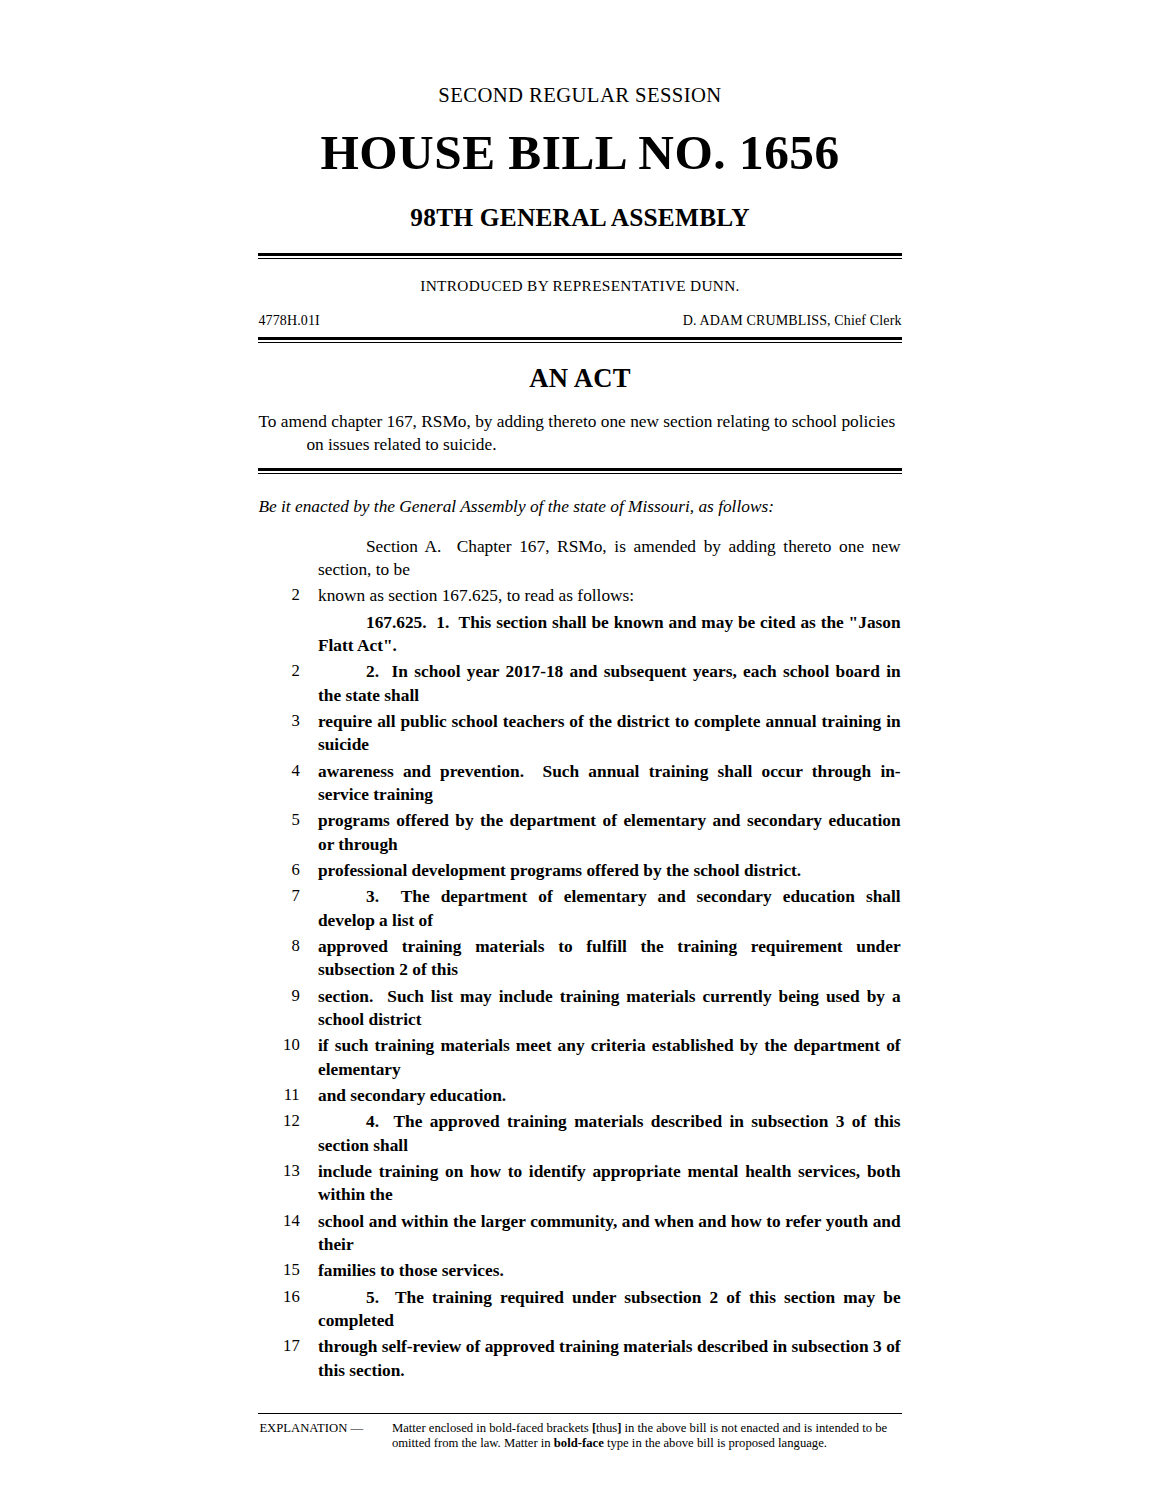SECOND REGULAR SESSION
HOUSE BILL NO. 1656
98TH GENERAL ASSEMBLY
INTRODUCED BY REPRESENTATIVE DUNN.
4778H.01I D. ADAM CRUMBLISS, Chief Clerk
AN ACT
To amend chapter 167, RSMo, by adding thereto one new section relating to school policies on issues related to suicide.
Be it enacted by the General Assembly of the state of Missouri, as follows:
| | Section A. Chapter 167, RSMo, is amended by adding thereto one new section, to be |
| 2 | known as section 167.625, to read as follows: |
| | 167.625. 1. This section shall be known and may be cited as the "Jason Flatt Act". |
| 2 | 2. In school year 2017-18 and subsequent years, each school board in the state shall |
| 3 | require all public school teachers of the district to complete annual training in suicide |
| 4 | awareness and prevention. Such annual training shall occur through in-service training |
| 5 | programs offered by the department of elementary and secondary education or through |
| 6 | professional development programs offered by the school district. |
| 7 | 3. The department of elementary and secondary education shall develop a list of |
| 8 | approved training materials to fulfill the training requirement under subsection 2 of this |
| 9 | section. Such list may include training materials currently being used by a school district |
| 10 | if such training materials meet any criteria established by the department of elementary |
| 11 | and secondary education. |
| 12 | 4. The approved training materials described in subsection 3 of this section shall |
| 13 | include training on how to identify appropriate mental health services, both within the |
| 14 | school and within the larger community, and when and how to refer youth and their |
| 15 | families to those services. |
| 16 | 5. The training required under subsection 2 of this section may be completed |
| 17 | through self-review of approved training materials described in subsection 3 of this section. |
| EXPLANATION — | Matter enclosed in bold-faced brackets [ thus ] in the above bill is not enacted and is intended to be omitted from the law. Matter in bold-face type in the above bill is proposed language. |